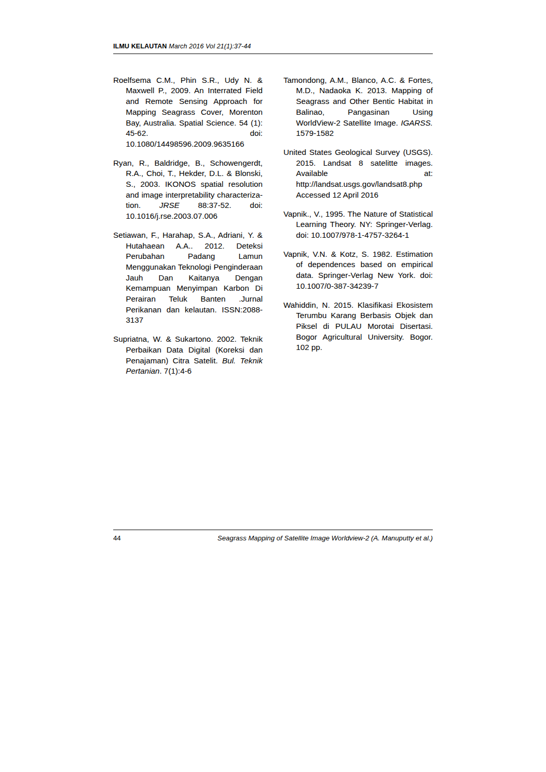ILMU KELAUTAN March 2016 Vol 21(1):37-44
Roelfsema C.M., Phin S.R., Udy N. & Maxwell P., 2009. An Interrated Field and Remote Sensing Approach for Mapping Seagrass Cover, Morenton Bay, Australia. Spatial Science. 54 (1): 45-62. doi: 10.1080/14498596.2009.9635166
Ryan, R., Baldridge, B., Schowengerdt, R.A., Choi, T., Hekder, D.L. & Blonski, S., 2003. IKONOS spatial resolution and image interpretability characterization. JRSE 88:37-52. doi: 10.1016/j.rse.2003.07.006
Setiawan, F., Harahap, S.A., Adriani, Y. & Hutahaean A.A.. 2012. Deteksi Perubahan Padang Lamun Menggunakan Teknologi Penginderaan Jauh Dan Kaitanya Dengan Kemampuan Menyimpan Karbon Di Perairan Teluk Banten .Jurnal Perikanan dan kelautan. ISSN:2088-3137
Supriatna, W. & Sukartono. 2002. Teknik Perbaikan Data Digital (Koreksi dan Penajaman) Citra Satelit. Bul. Teknik Pertanian. 7(1):4-6
Tamondong, A.M., Blanco, A.C. & Fortes, M.D., Nadaoka K. 2013. Mapping of Seagrass and Other Bentic Habitat in Balinao, Pangasinan Using WorldView-2 Satellite Image. IGARSS. 1579-1582
United States Geological Survey (USGS). 2015. Landsat 8 satelitte images. Available at: http://landsat.usgs.gov/landsat8.php Accessed 12 April 2016
Vapnik., V., 1995. The Nature of Statistical Learning Theory. NY: Springer-Verlag. doi: 10.1007/978-1-4757-3264-1
Vapnik, V.N. & Kotz, S. 1982. Estimation of dependences based on empirical data. Springer-Verlag New York. doi: 10.1007/0-387-34239-7
Wahiddin, N. 2015. Klasifikasi Ekosistem Terumbu Karang Berbasis Objek dan Piksel di PULAU Morotai Disertasi. Bogor Agricultural University. Bogor. 102 pp.
44 Seagrass Mapping of Satellite Image Worldview-2 (A. Manuputty et al.)